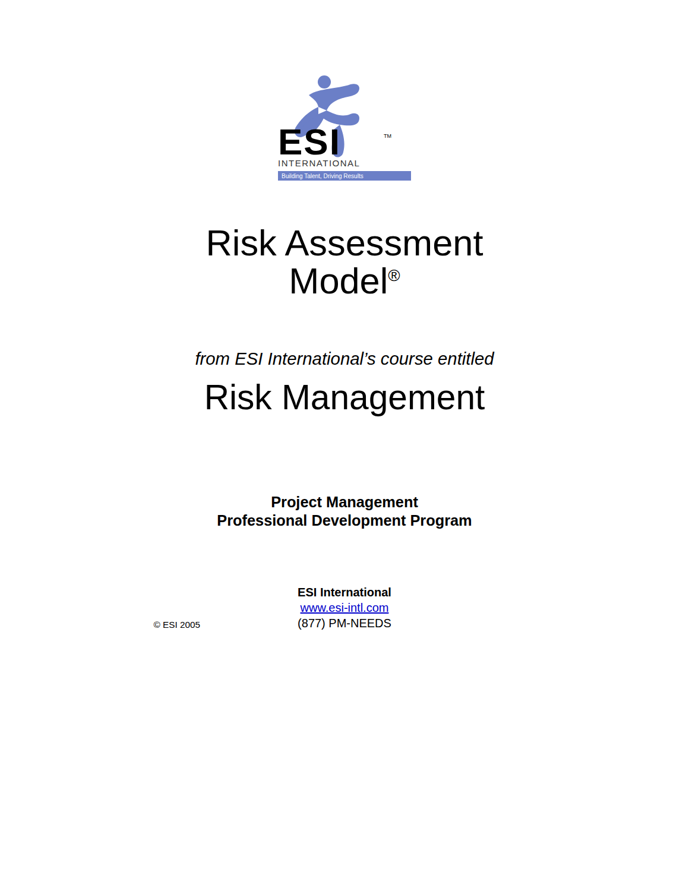ESI TM INTERNATIONAL Building Talent, Driving Results
Risk Assessment Model®
from ESI International’s course entitled
Risk Management
Project Management
Professional Development Program
ESI International
www.esi-intl.com
(877) PM-NEEDS
© ESI 2005